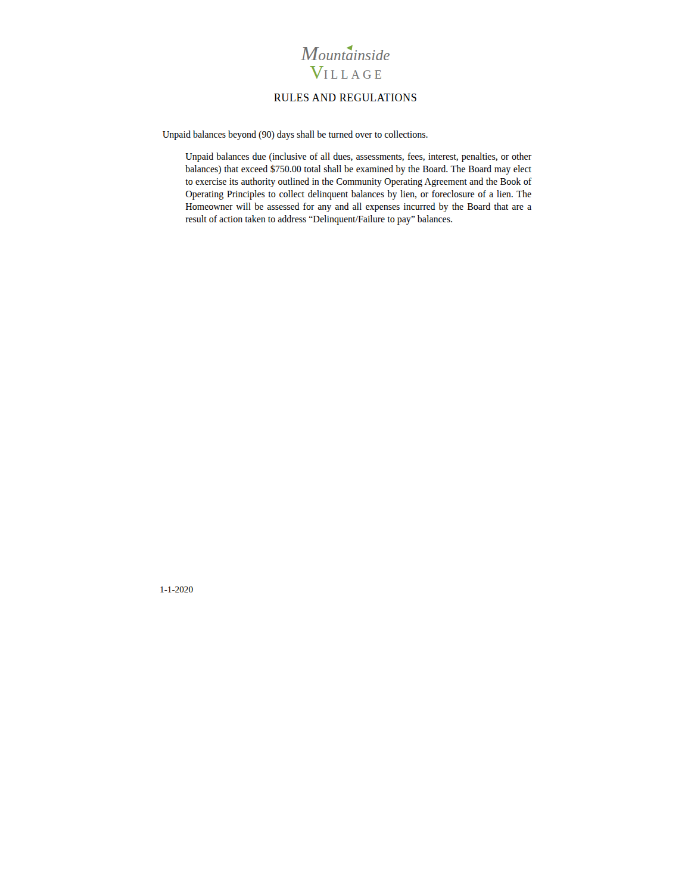Mountainside VILLAGE
RULES AND REGULATIONS
Unpaid balances beyond (90) days shall be turned over to collections.
Unpaid balances due (inclusive of all dues, assessments, fees, interest, penalties, or other balances) that exceed $750.00 total shall be examined by the Board. The Board may elect to exercise its authority outlined in the Community Operating Agreement and the Book of Operating Principles to collect delinquent balances by lien, or foreclosure of a lien. The Homeowner will be assessed for any and all expenses incurred by the Board that are a result of action taken to address “Delinquent/Failure to pay” balances.
1-1-2020